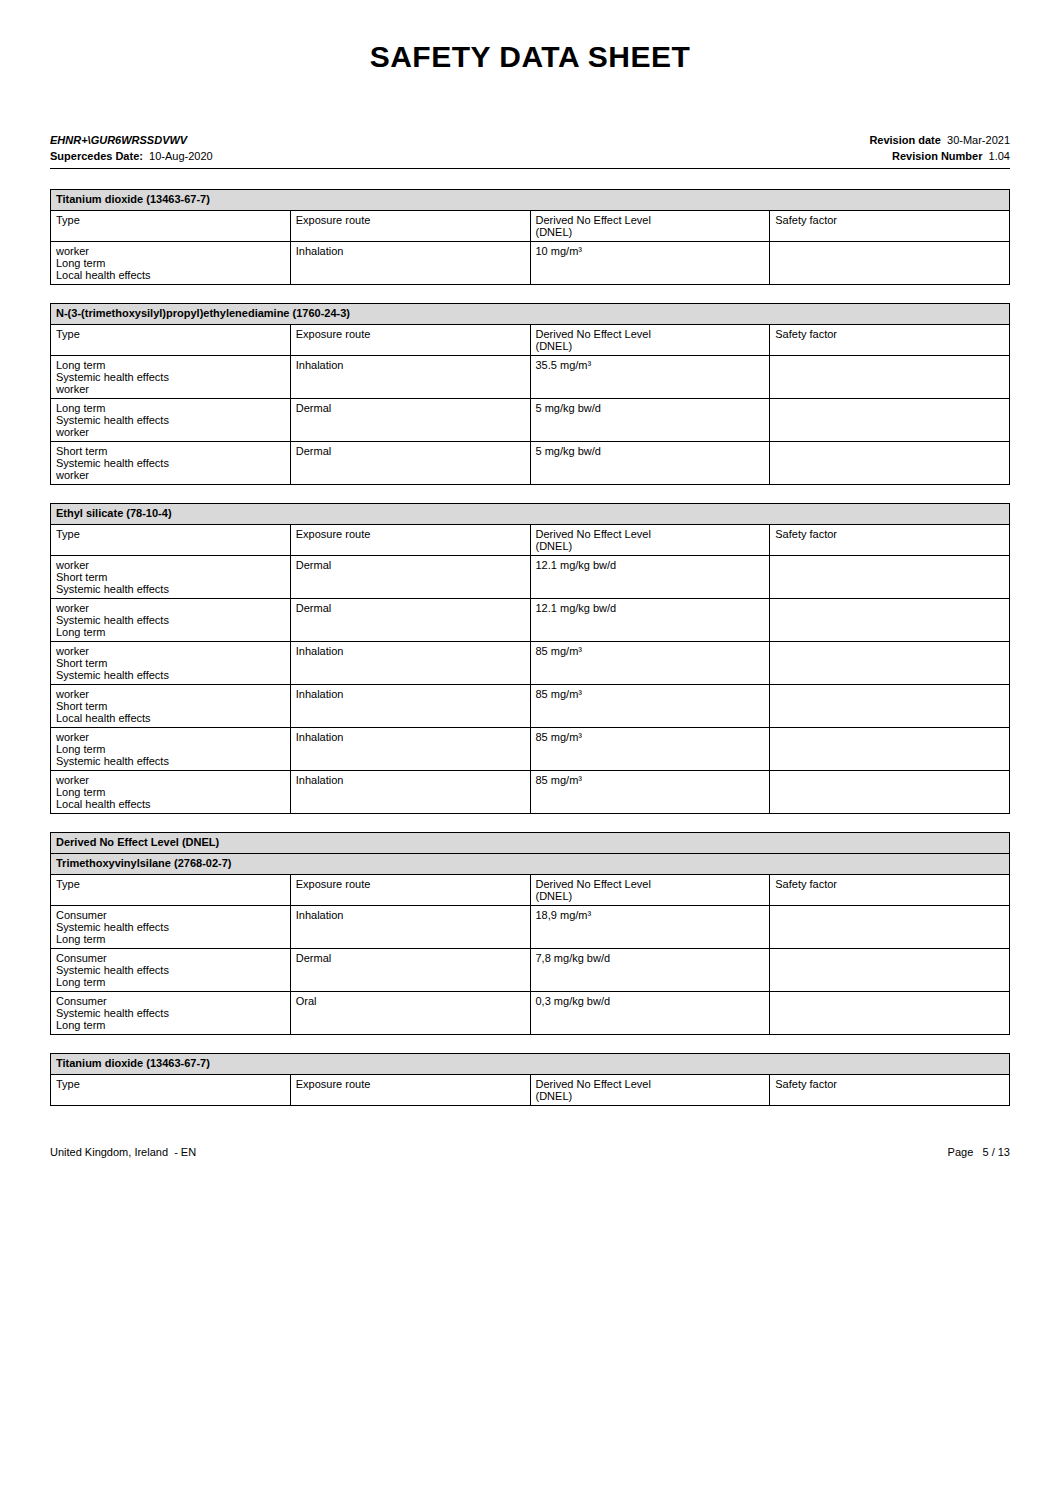SAFETY DATA SHEET
EHNR+\GUR6WRSSDVWV
Revision date 30-Mar-2021
Supercedes Date: 10-Aug-2020
Revision Number 1.04
| Titanium dioxide (13463-67-7) |
| Type | Exposure route | Derived No Effect Level (DNEL) | Safety factor |
| worker Long term Local health effects | Inhalation | 10 mg/m³ | |
| N-(3-(trimethoxysilyl)propyl)ethylenediamine (1760-24-3) |
| Type | Exposure route | Derived No Effect Level (DNEL) | Safety factor |
| Long term Systemic health effects worker | Inhalation | 35.5 mg/m³ | |
| Long term Systemic health effects worker | Dermal | 5 mg/kg bw/d | |
| Short term Systemic health effects worker | Dermal | 5 mg/kg bw/d | |
| Ethyl silicate (78-10-4) |
| Type | Exposure route | Derived No Effect Level (DNEL) | Safety factor |
| worker Short term Systemic health effects | Dermal | 12.1 mg/kg bw/d | |
| worker Systemic health effects Long term | Dermal | 12.1 mg/kg bw/d | |
| worker Short term Systemic health effects | Inhalation | 85 mg/m³ | |
| worker Short term Local health effects | Inhalation | 85 mg/m³ | |
| worker Long term Systemic health effects | Inhalation | 85 mg/m³ | |
| worker Long term Local health effects | Inhalation | 85 mg/m³ | |
| Derived No Effect Level (DNEL) |
| Trimethoxyvinylsilane (2768-02-7) |
| Type | Exposure route | Derived No Effect Level (DNEL) | Safety factor |
| Consumer Systemic health effects Long term | Inhalation | 18,9 mg/m³ | |
| Consumer Systemic health effects Long term | Dermal | 7,8 mg/kg bw/d | |
| Consumer Systemic health effects Long term | Oral | 0,3 mg/kg bw/d | |
| Titanium dioxide (13463-67-7) |
| Type | Exposure route | Derived No Effect Level (DNEL) | Safety factor |
United Kingdom, Ireland - EN
Page 5 / 13